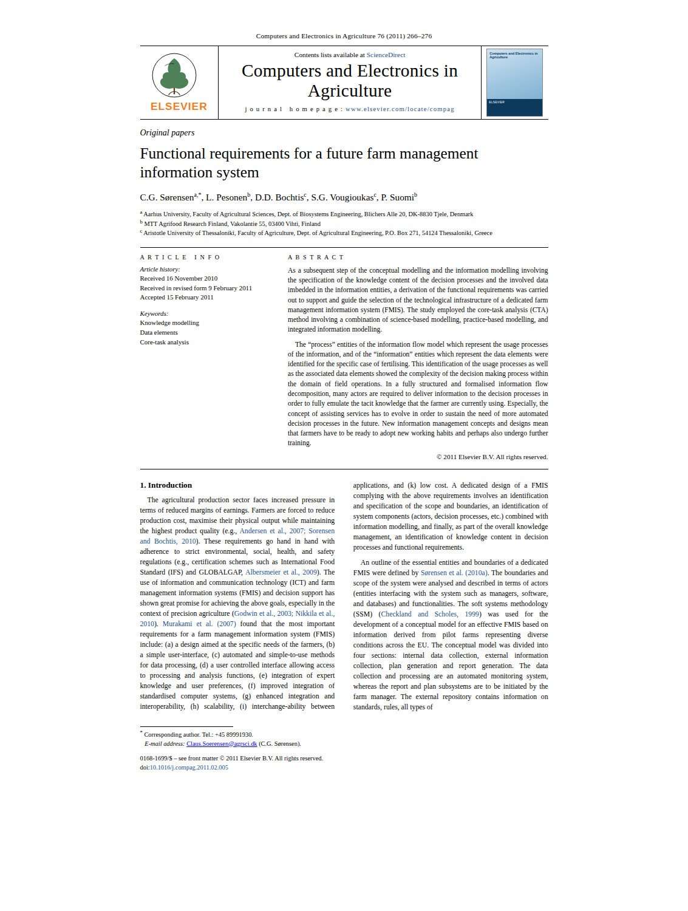Computers and Electronics in Agriculture 76 (2011) 266–276
ELSEVIER
Contents lists available at ScienceDirect
Computers and Electronics in Agriculture
j o u r n a l h o m e p a g e : www.elsevier.com/locate/compag
Computers and Electronics in Agriculture
ELSEVIER
Original papers
Functional requirements for a future farm management information system
C.G. Sørensena,*, L. Pesonenb, D.D. Bochtisc, S.G. Vougioukasc, P. Suomib
a Aarhus University, Faculty of Agricultural Sciences, Dept. of Biosystems Engineering, Blichers Alle 20, DK-8830 Tjele, Denmark
b MTT Agrifood Research Finland, Vakolantie 55, 03400 Vihti, Finland
c Aristotle University of Thessaloniki, Faculty of Agriculture, Dept. of Agricultural Engineering, P.O. Box 271, 54124 Thessaloniki, Greece
A R T I C L E I N F O
Article history:
Received 16 November 2010
Received in revised form 9 February 2011
Accepted 15 February 2011
Keywords:
Knowledge modelling
Data elements
Core-task analysis
A B S T R A C T
As a subsequent step of the conceptual modelling and the information modelling involving the specification of the knowledge content of the decision processes and the involved data imbedded in the information entities, a derivation of the functional requirements was carried out to support and guide the selection of the technological infrastructure of a dedicated farm management information system (FMIS). The study employed the core-task analysis (CTA) method involving a combination of science-based modelling, practice-based modelling, and integrated information modelling.
The “process” entities of the information flow model which represent the usage processes of the information, and of the “information” entities which represent the data elements were identified for the specific case of fertilising. This identification of the usage processes as well as the associated data elements showed the complexity of the decision making process within the domain of field operations. In a fully structured and formalised information flow decomposition, many actors are required to deliver information to the decision processes in order to fully emulate the tacit knowledge that the farmer are currently using. Especially, the concept of assisting services has to evolve in order to sustain the need of more automated decision processes in the future. New information management concepts and designs mean that farmers have to be ready to adopt new working habits and perhaps also undergo further training.
© 2011 Elsevier B.V. All rights reserved.
1. Introduction
The agricultural production sector faces increased pressure in terms of reduced margins of earnings. Farmers are forced to reduce production cost, maximise their physical output while maintaining the highest product quality (e.g., Andersen et al., 2007; Sorensen and Bochtis, 2010). These requirements go hand in hand with adherence to strict environmental, social, health, and safety regulations (e.g., certification schemes such as International Food Standard (IFS) and GLOBALGAP, Albersmeier et al., 2009). The use of information and communication technology (ICT) and farm management information systems (FMIS) and decision support has shown great promise for achieving the above goals, especially in the context of precision agriculture (Godwin et al., 2003; Nikkila et al., 2010). Murakami et al. (2007) found that the most important requirements for a farm management information system (FMIS) include: (a) a design aimed at the specific needs of the farmers, (b) a simple user-interface, (c) automated and simple-to-use methods for data processing, (d) a user controlled interface allowing access to processing and analysis functions, (e) integration of expert knowledge and user preferences, (f) improved integration of standardised computer systems, (g) enhanced integration and interoperability, (h) scalability, (i) interchange-ability between applications, and (k) low cost. A dedicated design of a FMIS complying with the above requirements involves an identification and specification of the scope and boundaries, an identification of system components (actors, decision processes, etc.) combined with information modelling, and finally, as part of the overall knowledge management, an identification of knowledge content in decision processes and functional requirements.
An outline of the essential entities and boundaries of a dedicated FMIS were defined by Sørensen et al. (2010a). The boundaries and scope of the system were analysed and described in terms of actors (entities interfacing with the system such as managers, software, and databases) and functionalities. The soft systems methodology (SSM) (Checkland and Scholes, 1999) was used for the development of a conceptual model for an effective FMIS based on information derived from pilot farms representing diverse conditions across the EU. The conceptual model was divided into four sections: internal data collection, external information collection, plan generation and report generation. The data collection and processing are an automated monitoring system, whereas the report and plan subsystems are to be initiated by the farm manager. The external repository contains information on standards, rules, all types of
* Corresponding author. Tel.: +45 89991930.
E-mail address: Claus.Soerensen@agrsci.dk (C.G. Sørensen).
0168-1699/$ – see front matter © 2011 Elsevier B.V. All rights reserved.
doi:10.1016/j.compag.2011.02.005